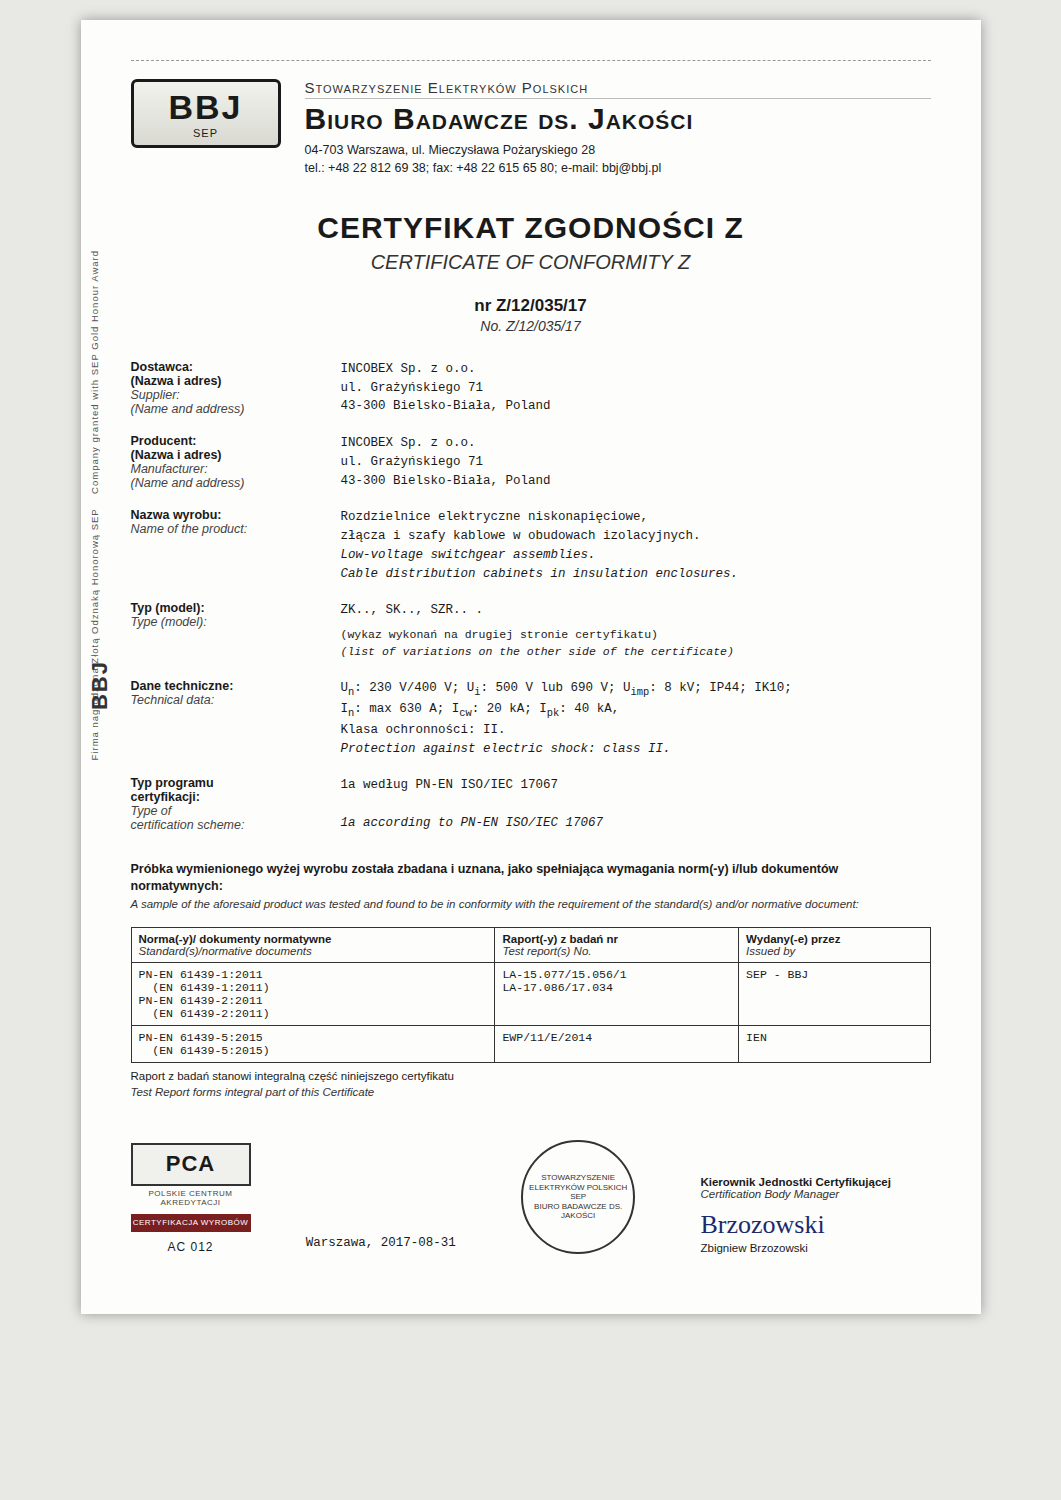Firma nagrodzona Złotą Odznaką Honorową SEP Company granted with SEP Gold Honour Award
BBJ
BBJSEP
Stowarzyszenie Elektryków Polskich
Biuro Badawcze ds. Jakości
04-703 Warszawa, ul. Mieczysława Pożaryskiego 28
tel.: +48 22 812 69 38; fax: +48 22 615 65 80; e-mail: bbj@bbj.pl
CERTYFIKAT ZGODNOŚCI Z
CERTIFICATE OF CONFORMITY Z
nr Z/12/035/17
No. Z/12/035/17
| Dostawca: (Nazwa i adres) Supplier: (Name and address) | INCOBEX Sp. z o.o. ul. Grażyńskiego 71 43-300 Bielsko-Biała, Poland |
| Producent: (Nazwa i adres) Manufacturer: (Name and address) | INCOBEX Sp. z o.o. ul. Grażyńskiego 71 43-300 Bielsko-Biała, Poland |
| Nazwa wyrobu: Name of the product: | Rozdzielnice elektryczne niskonapięciowe, złącza i szafy kablowe w obudowach izolacyjnych. Low-voltage switchgear assemblies. Cable distribution cabinets in insulation enclosures. |
| Typ (model): Type (model): | ZK.., SK.., SZR.. . (wykaz wykonań na drugiej stronie certyfikatu) (list of variations on the other side of the certificate) |
| Dane techniczne: Technical data: | U n : 230 V/400 V; U i : 500 V lub 690 V; U imp : 8 kV; IP44; IK10; I n : max 630 A; I cw : 20 kA; I pk : 40 kA, Klasa ochronności: II. Protection against electric shock: class II. |
| Typ programu certyfikacji: Type of certification scheme: | 1a według PN-EN ISO/IEC 17067 1a according to PN-EN ISO/IEC 17067 |
Próbka wymienionego wyżej wyrobu została zbadana i uznana, jako spełniająca wymagania norm(-y) i/lub dokumentów normatywnych:
A sample of the aforesaid product was tested and found to be in conformity with the requirement of the standard(s) and/or normative document:
| Norma(-y)/ dokumenty normatywne Standard(s)/normative documents | Raport(-y) z badań nr Test report(s) No. | Wydany(-e) przez Issued by |
| --- | --- | --- |
| PN-EN 61439-1:2011 (EN 61439-1:2011) PN-EN 61439-2:2011 (EN 61439-2:2011) | LA-15.077/15.056/1 LA-17.086/17.034 | SEP - BBJ |
| PN-EN 61439-5:2015 (EN 61439-5:2015) | EWP/11/E/2014 | IEN |
Raport z badań stanowi integralną część niniejszego certyfikatu
Test Report forms integral part of this Certificate
PCA
POLSKIE CENTRUM AKREDYTACJI
CERTYFIKACJA WYROBÓW
AC 012
Warszawa, 2017-08-31
STOWARZYSZENIE ELEKTRYKÓW POLSKICH
SEP
BIURO BADAWCZE DS. JAKOŚCI
Kierownik Jednostki Certyfikującej
Certification Body Manager
Brzozowski
Zbigniew Brzozowski